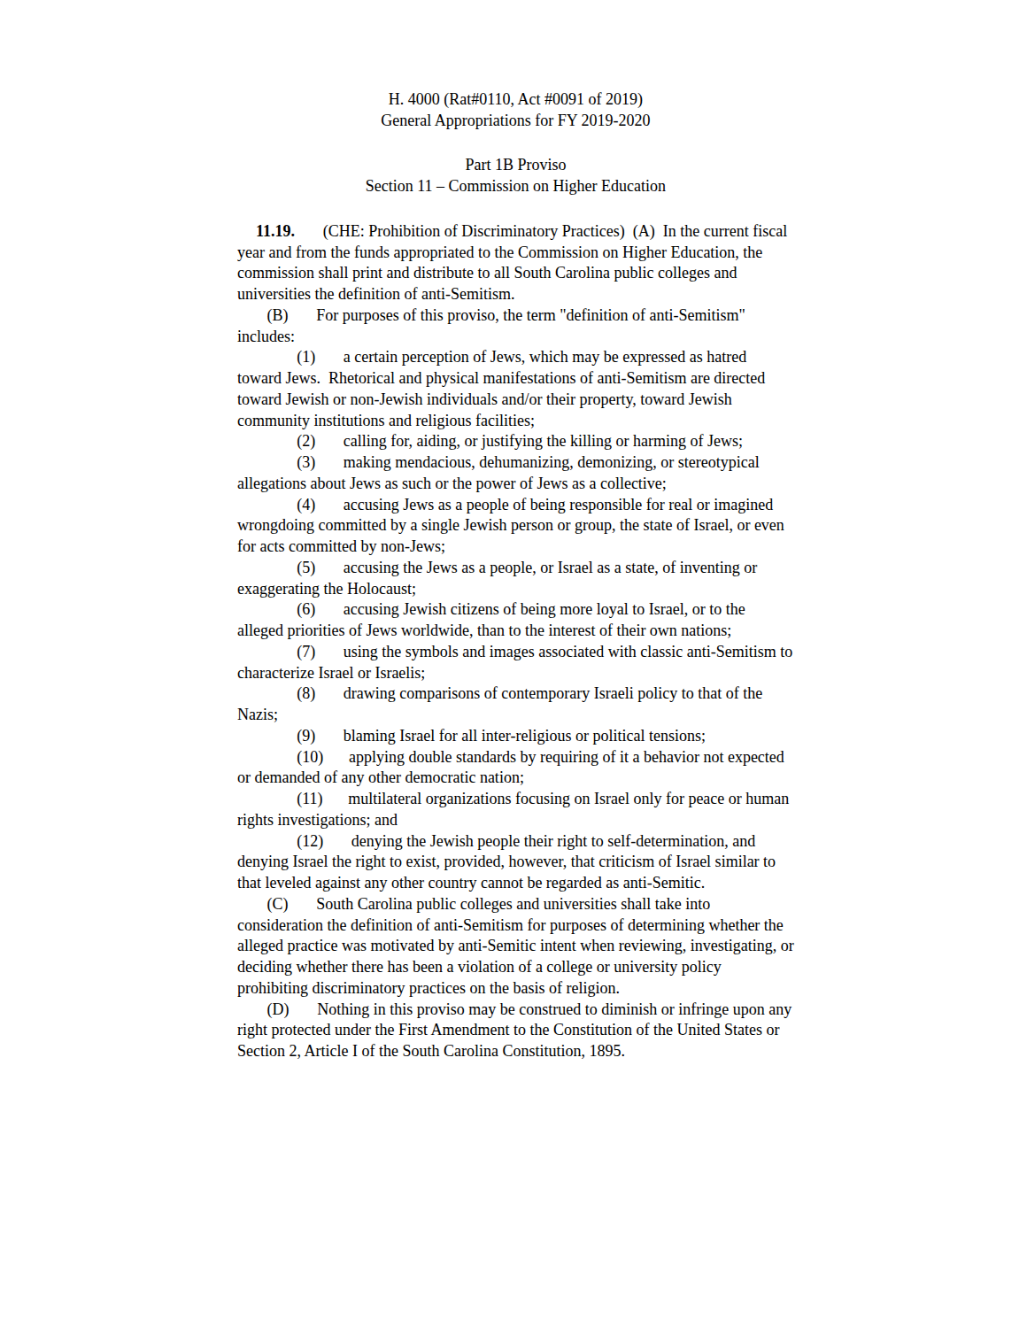H. 4000 (Rat#0110, Act #0091 of 2019)
General Appropriations for FY 2019-2020
Part 1B Proviso
Section 11 – Commission on Higher Education
11.19. (CHE: Prohibition of Discriminatory Practices) (A) In the current fiscal year and from the funds appropriated to the Commission on Higher Education, the commission shall print and distribute to all South Carolina public colleges and universities the definition of anti-Semitism.
(B) For purposes of this proviso, the term "definition of anti-Semitism" includes:
(1) a certain perception of Jews, which may be expressed as hatred toward Jews. Rhetorical and physical manifestations of anti-Semitism are directed toward Jewish or non-Jewish individuals and/or their property, toward Jewish community institutions and religious facilities;
(2) calling for, aiding, or justifying the killing or harming of Jews;
(3) making mendacious, dehumanizing, demonizing, or stereotypical allegations about Jews as such or the power of Jews as a collective;
(4) accusing Jews as a people of being responsible for real or imagined wrongdoing committed by a single Jewish person or group, the state of Israel, or even for acts committed by non-Jews;
(5) accusing the Jews as a people, or Israel as a state, of inventing or exaggerating the Holocaust;
(6) accusing Jewish citizens of being more loyal to Israel, or to the alleged priorities of Jews worldwide, than to the interest of their own nations;
(7) using the symbols and images associated with classic anti-Semitism to characterize Israel or Israelis;
(8) drawing comparisons of contemporary Israeli policy to that of the Nazis;
(9) blaming Israel for all inter-religious or political tensions;
(10) applying double standards by requiring of it a behavior not expected or demanded of any other democratic nation;
(11) multilateral organizations focusing on Israel only for peace or human rights investigations; and
(12) denying the Jewish people their right to self-determination, and denying Israel the right to exist, provided, however, that criticism of Israel similar to that leveled against any other country cannot be regarded as anti-Semitic.
(C) South Carolina public colleges and universities shall take into consideration the definition of anti-Semitism for purposes of determining whether the alleged practice was motivated by anti-Semitic intent when reviewing, investigating, or deciding whether there has been a violation of a college or university policy prohibiting discriminatory practices on the basis of religion.
(D) Nothing in this proviso may be construed to diminish or infringe upon any right protected under the First Amendment to the Constitution of the United States or Section 2, Article I of the South Carolina Constitution, 1895.